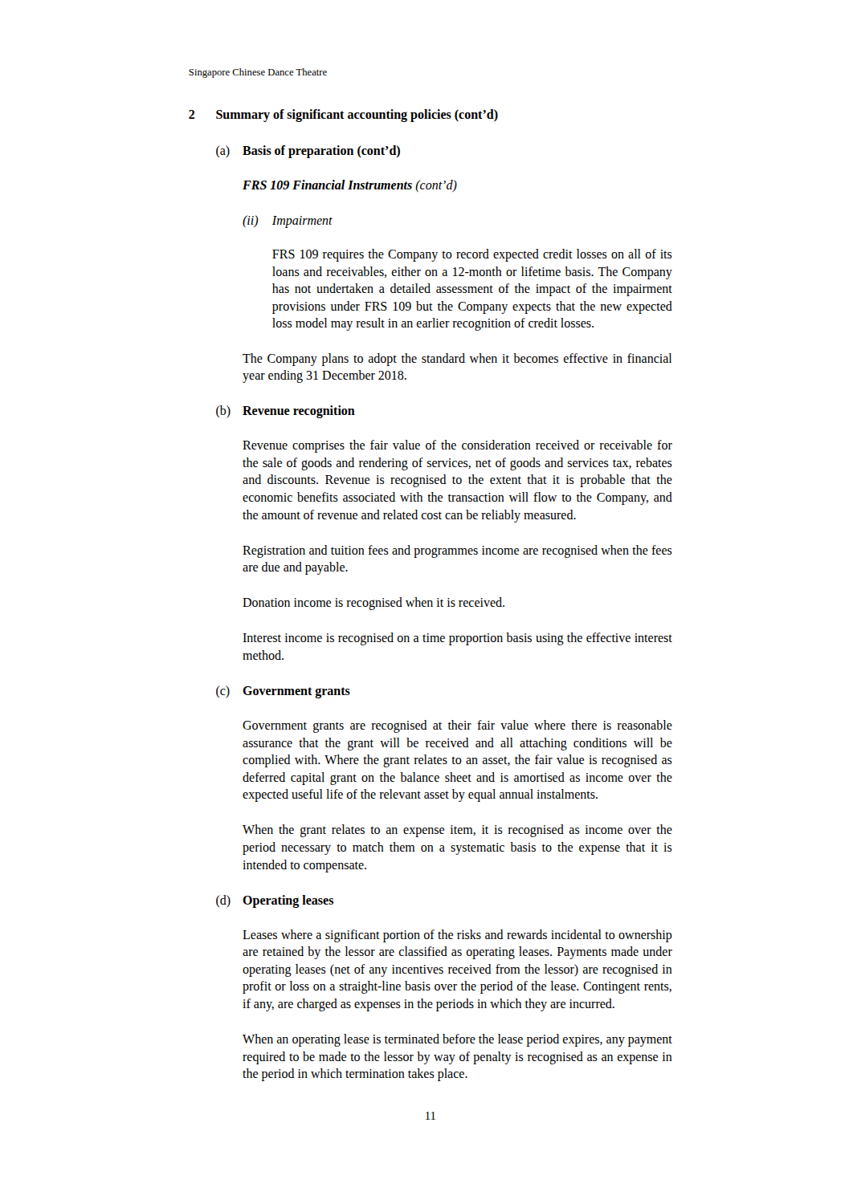Singapore Chinese Dance Theatre
2 Summary of significant accounting policies (cont’d)
(a) Basis of preparation (cont’d)
FRS 109 Financial Instruments (cont’d)
(ii) Impairment
FRS 109 requires the Company to record expected credit losses on all of its loans and receivables, either on a 12-month or lifetime basis. The Company has not undertaken a detailed assessment of the impact of the impairment provisions under FRS 109 but the Company expects that the new expected loss model may result in an earlier recognition of credit losses.
The Company plans to adopt the standard when it becomes effective in financial year ending 31 December 2018.
(b) Revenue recognition
Revenue comprises the fair value of the consideration received or receivable for the sale of goods and rendering of services, net of goods and services tax, rebates and discounts. Revenue is recognised to the extent that it is probable that the economic benefits associated with the transaction will flow to the Company, and the amount of revenue and related cost can be reliably measured.
Registration and tuition fees and programmes income are recognised when the fees are due and payable.
Donation income is recognised when it is received.
Interest income is recognised on a time proportion basis using the effective interest method.
(c) Government grants
Government grants are recognised at their fair value where there is reasonable assurance that the grant will be received and all attaching conditions will be complied with. Where the grant relates to an asset, the fair value is recognised as deferred capital grant on the balance sheet and is amortised as income over the expected useful life of the relevant asset by equal annual instalments.
When the grant relates to an expense item, it is recognised as income over the period necessary to match them on a systematic basis to the expense that it is intended to compensate.
(d) Operating leases
Leases where a significant portion of the risks and rewards incidental to ownership are retained by the lessor are classified as operating leases. Payments made under operating leases (net of any incentives received from the lessor) are recognised in profit or loss on a straight-line basis over the period of the lease. Contingent rents, if any, are charged as expenses in the periods in which they are incurred.
When an operating lease is terminated before the lease period expires, any payment required to be made to the lessor by way of penalty is recognised as an expense in the period in which termination takes place.
11